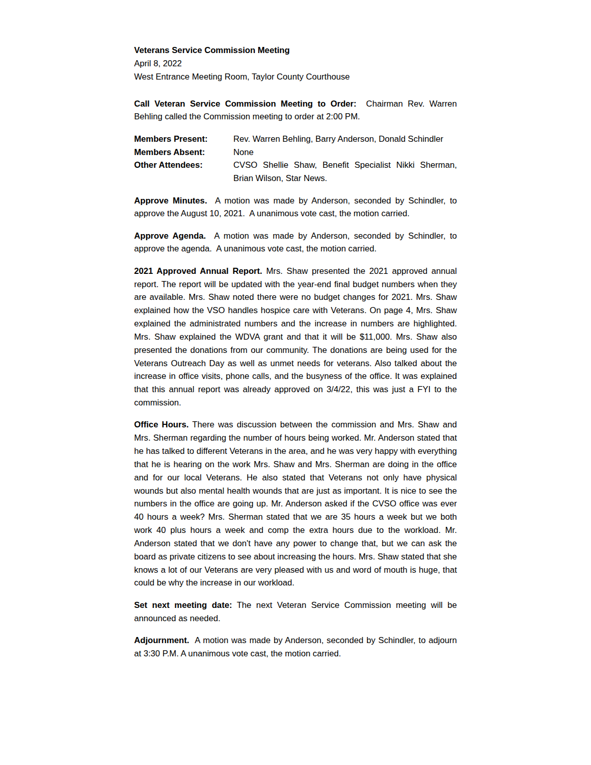Veterans Service Commission Meeting
April 8, 2022
West Entrance Meeting Room, Taylor County Courthouse
Call Veteran Service Commission Meeting to Order: Chairman Rev. Warren Behling called the Commission meeting to order at 2:00 PM.
| Members Present: | Rev. Warren Behling, Barry Anderson, Donald Schindler |
| Members Absent: | None |
| Other Attendees: | CVSO Shellie Shaw, Benefit Specialist Nikki Sherman, Brian Wilson, Star News. |
Approve Minutes. A motion was made by Anderson, seconded by Schindler, to approve the August 10, 2021. A unanimous vote cast, the motion carried.
Approve Agenda. A motion was made by Anderson, seconded by Schindler, to approve the agenda. A unanimous vote cast, the motion carried.
2021 Approved Annual Report. Mrs. Shaw presented the 2021 approved annual report. The report will be updated with the year-end final budget numbers when they are available. Mrs. Shaw noted there were no budget changes for 2021. Mrs. Shaw explained how the VSO handles hospice care with Veterans. On page 4, Mrs. Shaw explained the administrated numbers and the increase in numbers are highlighted. Mrs. Shaw explained the WDVA grant and that it will be $11,000. Mrs. Shaw also presented the donations from our community. The donations are being used for the Veterans Outreach Day as well as unmet needs for veterans. Also talked about the increase in office visits, phone calls, and the busyness of the office. It was explained that this annual report was already approved on 3/4/22, this was just a FYI to the commission.
Office Hours. There was discussion between the commission and Mrs. Shaw and Mrs. Sherman regarding the number of hours being worked. Mr. Anderson stated that he has talked to different Veterans in the area, and he was very happy with everything that he is hearing on the work Mrs. Shaw and Mrs. Sherman are doing in the office and for our local Veterans. He also stated that Veterans not only have physical wounds but also mental health wounds that are just as important. It is nice to see the numbers in the office are going up. Mr. Anderson asked if the CVSO office was ever 40 hours a week? Mrs. Sherman stated that we are 35 hours a week but we both work 40 plus hours a week and comp the extra hours due to the workload. Mr. Anderson stated that we don't have any power to change that, but we can ask the board as private citizens to see about increasing the hours. Mrs. Shaw stated that she knows a lot of our Veterans are very pleased with us and word of mouth is huge, that could be why the increase in our workload.
Set next meeting date: The next Veteran Service Commission meeting will be announced as needed.
Adjournment. A motion was made by Anderson, seconded by Schindler, to adjourn at 3:30 P.M. A unanimous vote cast, the motion carried.